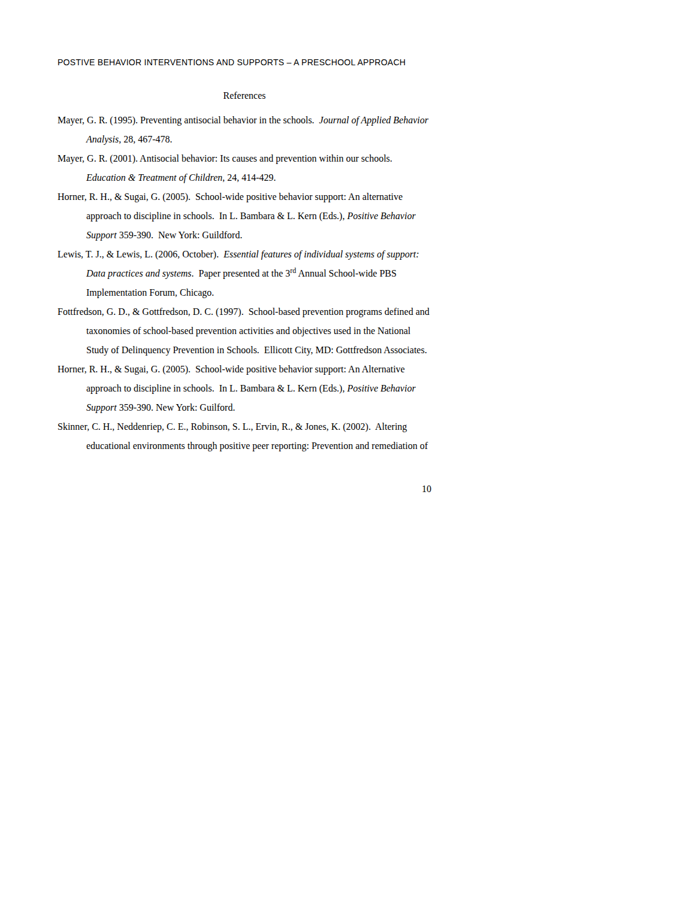POSTIVE BEHAVIOR INTERVENTIONS AND SUPPORTS – A PRESCHOOL APPROACH
References
Mayer, G. R. (1995). Preventing antisocial behavior in the schools. Journal of Applied Behavior Analysis, 28, 467-478.
Mayer, G. R. (2001). Antisocial behavior: Its causes and prevention within our schools. Education & Treatment of Children, 24, 414-429.
Horner, R. H., & Sugai, G. (2005). School-wide positive behavior support: An alternative approach to discipline in schools. In L. Bambara & L. Kern (Eds.), Positive Behavior Support 359-390. New York: Guildford.
Lewis, T. J., & Lewis, L. (2006, October). Essential features of individual systems of support: Data practices and systems. Paper presented at the 3rd Annual School-wide PBS Implementation Forum, Chicago.
Fottfredson, G. D., & Gottfredson, D. C. (1997). School-based prevention programs defined and taxonomies of school-based prevention activities and objectives used in the National Study of Delinquency Prevention in Schools. Ellicott City, MD: Gottfredson Associates.
Horner, R. H., & Sugai, G. (2005). School-wide positive behavior support: An Alternative approach to discipline in schools. In L. Bambara & L. Kern (Eds.), Positive Behavior Support 359-390. New York: Guilford.
Skinner, C. H., Neddenriep, C. E., Robinson, S. L., Ervin, R., & Jones, K. (2002). Altering educational environments through positive peer reporting: Prevention and remediation of
10